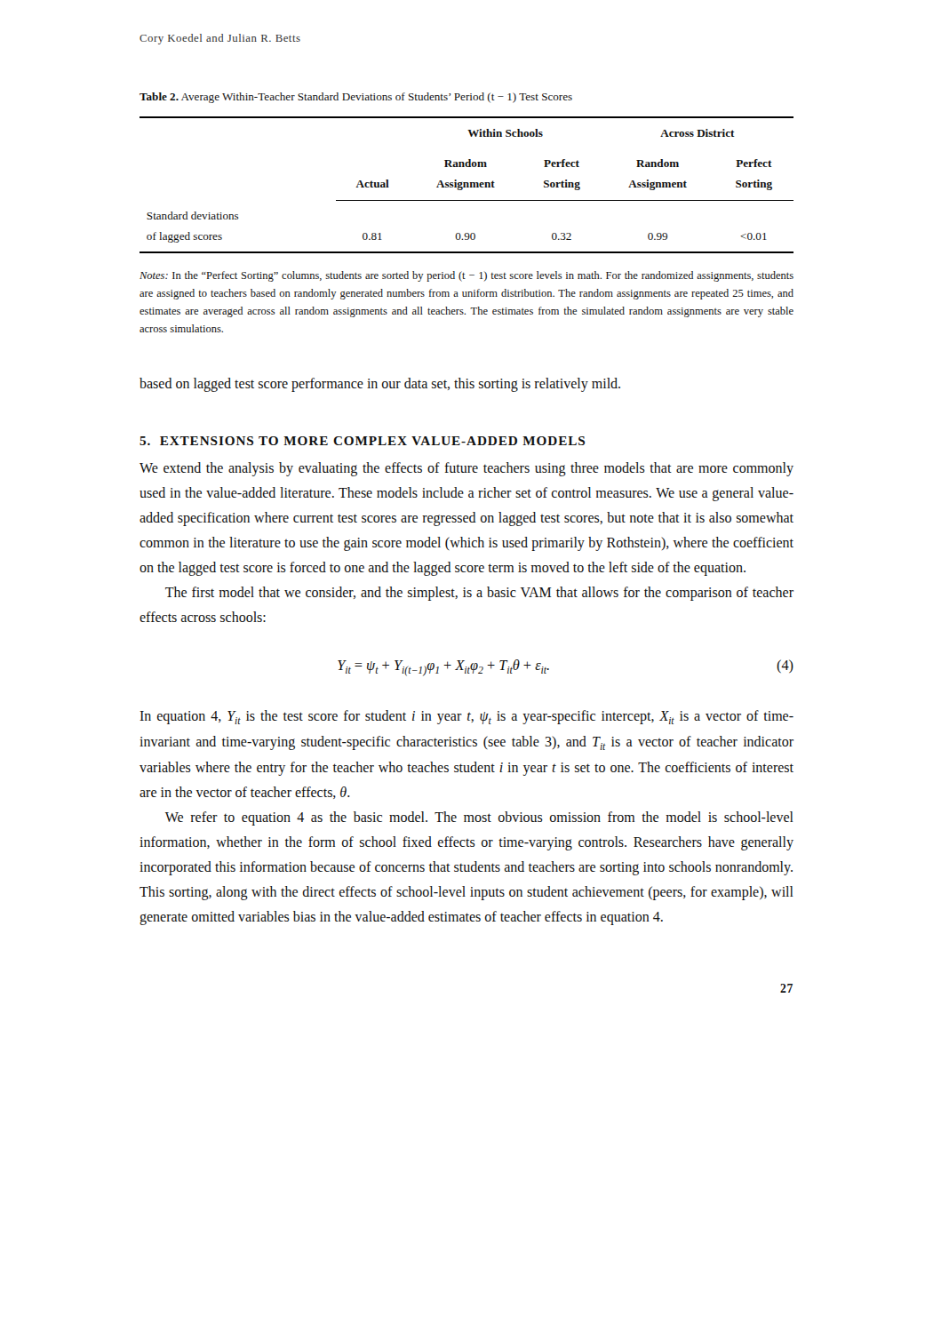Cory Koedel and Julian R. Betts
Table 2. Average Within-Teacher Standard Deviations of Students’ Period (t − 1) Test Scores
| | | Within Schools | Across District |
| --- | --- | --- | --- |
| | Actual | Random Assignment | Perfect Sorting | Random Assignment | Perfect Sorting |
| Standard deviations of lagged scores | 0.81 | 0.90 | 0.32 | 0.99 | <0.01 |
Notes: In the “Perfect Sorting” columns, students are sorted by period (t − 1) test score levels in math. For the randomized assignments, students are assigned to teachers based on randomly generated numbers from a uniform distribution. The random assignments are repeated 25 times, and estimates are averaged across all random assignments and all teachers. The estimates from the simulated random assignments are very stable across simulations.
based on lagged test score performance in our data set, this sorting is relatively mild.
5. Extensions to More Complex Value-Added Models
We extend the analysis by evaluating the effects of future teachers using three models that are more commonly used in the value-added literature. These models include a richer set of control measures. We use a general value-added specification where current test scores are regressed on lagged test scores, but note that it is also somewhat common in the literature to use the gain score model (which is used primarily by Rothstein), where the coefficient on the lagged test score is forced to one and the lagged score term is moved to the left side of the equation.
The first model that we consider, and the simplest, is a basic VAM that allows for the comparison of teacher effects across schools:
Yit = ψt + Yi(t−1)φ1 + Xitφ2 + Titθ + εit. (4)
In equation 4, Yit is the test score for student i in year t, ψt is a year-specific intercept, Xit is a vector of time-invariant and time-varying student-specific characteristics (see table 3), and Tit is a vector of teacher indicator variables where the entry for the teacher who teaches student i in year t is set to one. The coefficients of interest are in the vector of teacher effects, θ.
We refer to equation 4 as the basic model. The most obvious omission from the model is school-level information, whether in the form of school fixed effects or time-varying controls. Researchers have generally incorporated this information because of concerns that students and teachers are sorting into schools nonrandomly. This sorting, along with the direct effects of school-level inputs on student achievement (peers, for example), will generate omitted variables bias in the value-added estimates of teacher effects in equation 4.
27